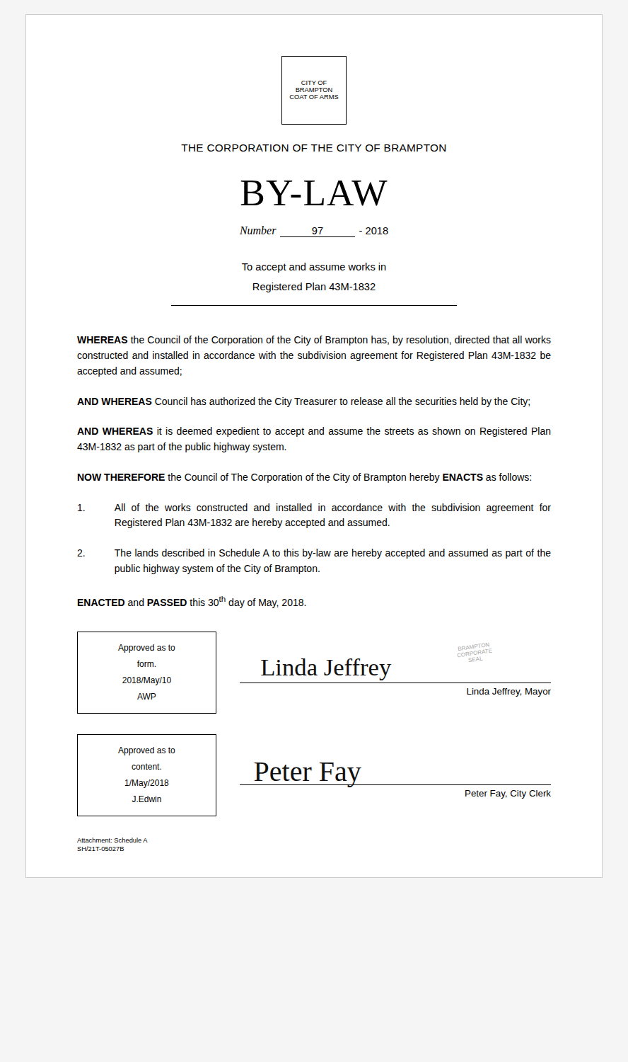CITY OF BRAMPTON
COAT OF ARMS
THE CORPORATION OF THE CITY OF BRAMPTON
BY-LAW
Number 97- 2018
To accept and assume works in
Registered Plan 43M-1832
WHEREAS the Council of the Corporation of the City of Brampton has, by resolution, directed that all works constructed and installed in accordance with the subdivision agreement for Registered Plan 43M-1832 be accepted and assumed;
AND WHEREAS Council has authorized the City Treasurer to release all the securities held by the City;
AND WHEREAS it is deemed expedient to accept and assume the streets as shown on Registered Plan 43M-1832 as part of the public highway system.
NOW THEREFORE the Council of The Corporation of the City of Brampton hereby ENACTS as follows:
All of the works constructed and installed in accordance with the subdivision agreement for Registered Plan 43M-1832 are hereby accepted and assumed.
The lands described in Schedule A to this by-law are hereby accepted and assumed as part of the public highway system of the City of Brampton.
ENACTED and PASSED this 30th day of May, 2018.
Approved as to
form.
2018/May/10
AWP
Approved as to
content.
1/May/2018
J.Edwin
Linda Jeffrey
BRAMPTON
CORPORATE
SEAL
Linda Jeffrey, Mayor
Peter Fay
Peter Fay, City Clerk
Attachment: Schedule A
SH/21T-05027B